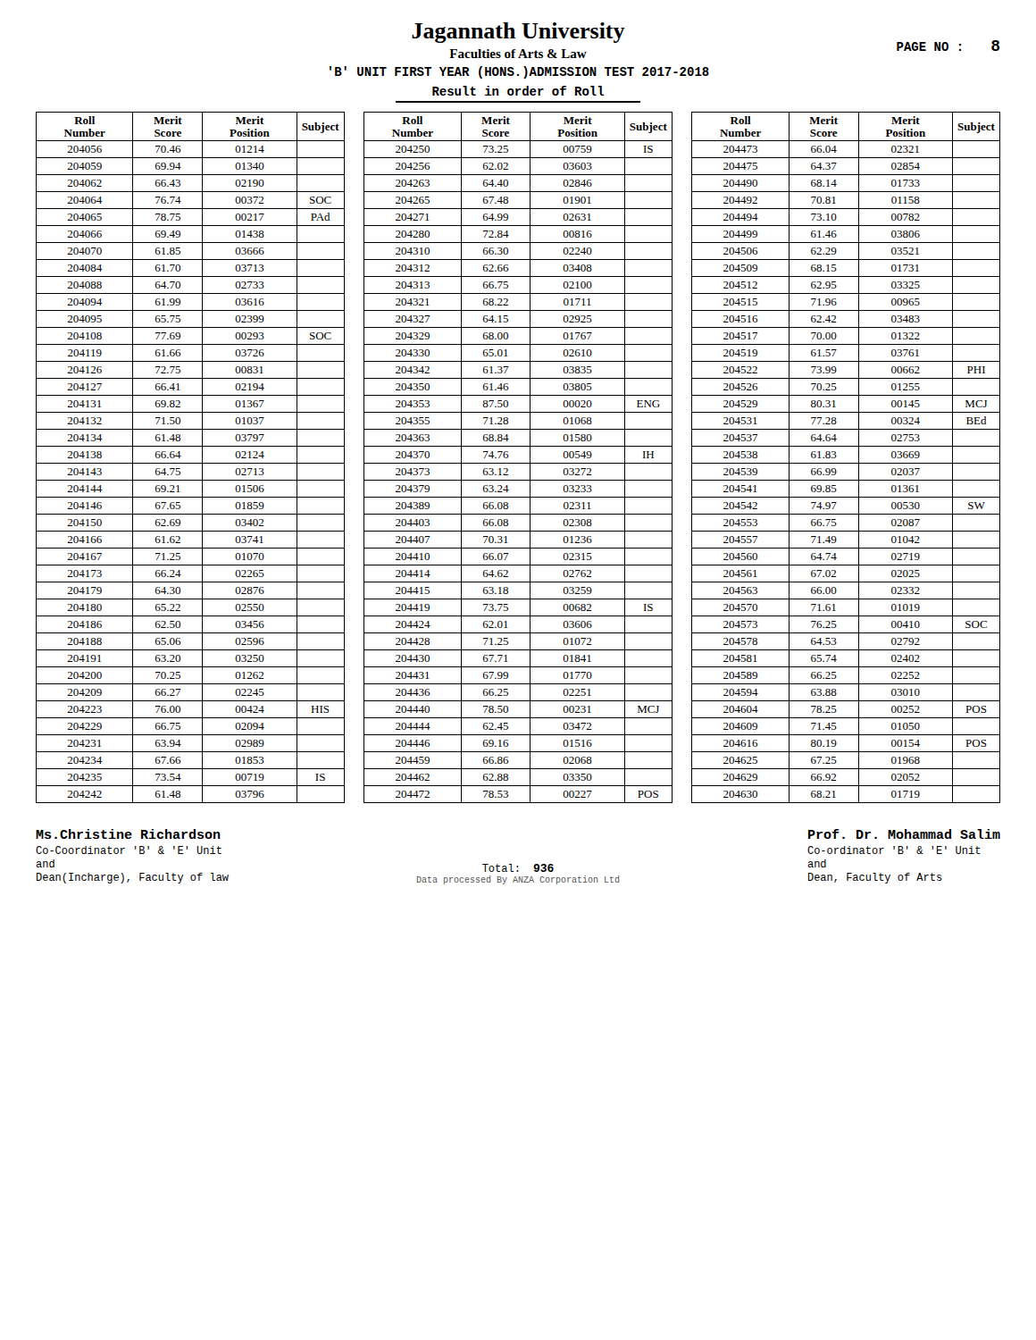PAGE NO :8
Jagannath University
Faculties of Arts & Law
'B' UNIT FIRST YEAR (HONS.)ADMISSION TEST 2017-2018
Result in order of Roll
| Roll Number | Merit Score | Merit Position | Subject |
| --- | --- | --- | --- |
| 204056 | 70.46 | 01214 | |
| 204059 | 69.94 | 01340 | |
| 204062 | 66.43 | 02190 | |
| 204064 | 76.74 | 00372 | SOC |
| 204065 | 78.75 | 00217 | PAd |
| 204066 | 69.49 | 01438 | |
| 204070 | 61.85 | 03666 | |
| 204084 | 61.70 | 03713 | |
| 204088 | 64.70 | 02733 | |
| 204094 | 61.99 | 03616 | |
| 204095 | 65.75 | 02399 | |
| 204108 | 77.69 | 00293 | SOC |
| 204119 | 61.66 | 03726 | |
| 204126 | 72.75 | 00831 | |
| 204127 | 66.41 | 02194 | |
| 204131 | 69.82 | 01367 | |
| 204132 | 71.50 | 01037 | |
| 204134 | 61.48 | 03797 | |
| 204138 | 66.64 | 02124 | |
| 204143 | 64.75 | 02713 | |
| 204144 | 69.21 | 01506 | |
| 204146 | 67.65 | 01859 | |
| 204150 | 62.69 | 03402 | |
| 204166 | 61.62 | 03741 | |
| 204167 | 71.25 | 01070 | |
| 204173 | 66.24 | 02265 | |
| 204179 | 64.30 | 02876 | |
| 204180 | 65.22 | 02550 | |
| 204186 | 62.50 | 03456 | |
| 204188 | 65.06 | 02596 | |
| 204191 | 63.20 | 03250 | |
| 204200 | 70.25 | 01262 | |
| 204209 | 66.27 | 02245 | |
| 204223 | 76.00 | 00424 | HIS |
| 204229 | 66.75 | 02094 | |
| 204231 | 63.94 | 02989 | |
| 204234 | 67.66 | 01853 | |
| 204235 | 73.54 | 00719 | IS |
| 204242 | 61.48 | 03796 | |
| Roll Number | Merit Score | Merit Position | Subject |
| --- | --- | --- | --- |
| 204250 | 73.25 | 00759 | IS |
| 204256 | 62.02 | 03603 | |
| 204263 | 64.40 | 02846 | |
| 204265 | 67.48 | 01901 | |
| 204271 | 64.99 | 02631 | |
| 204280 | 72.84 | 00816 | |
| 204310 | 66.30 | 02240 | |
| 204312 | 62.66 | 03408 | |
| 204313 | 66.75 | 02100 | |
| 204321 | 68.22 | 01711 | |
| 204327 | 64.15 | 02925 | |
| 204329 | 68.00 | 01767 | |
| 204330 | 65.01 | 02610 | |
| 204342 | 61.37 | 03835 | |
| 204350 | 61.46 | 03805 | |
| 204353 | 87.50 | 00020 | ENG |
| 204355 | 71.28 | 01068 | |
| 204363 | 68.84 | 01580 | |
| 204370 | 74.76 | 00549 | IH |
| 204373 | 63.12 | 03272 | |
| 204379 | 63.24 | 03233 | |
| 204389 | 66.08 | 02311 | |
| 204403 | 66.08 | 02308 | |
| 204407 | 70.31 | 01236 | |
| 204410 | 66.07 | 02315 | |
| 204414 | 64.62 | 02762 | |
| 204415 | 63.18 | 03259 | |
| 204419 | 73.75 | 00682 | IS |
| 204424 | 62.01 | 03606 | |
| 204428 | 71.25 | 01072 | |
| 204430 | 67.71 | 01841 | |
| 204431 | 67.99 | 01770 | |
| 204436 | 66.25 | 02251 | |
| 204440 | 78.50 | 00231 | MCJ |
| 204444 | 62.45 | 03472 | |
| 204446 | 69.16 | 01516 | |
| 204459 | 66.86 | 02068 | |
| 204462 | 62.88 | 03350 | |
| 204472 | 78.53 | 00227 | POS |
| Roll Number | Merit Score | Merit Position | Subject |
| --- | --- | --- | --- |
| 204473 | 66.04 | 02321 | |
| 204475 | 64.37 | 02854 | |
| 204490 | 68.14 | 01733 | |
| 204492 | 70.81 | 01158 | |
| 204494 | 73.10 | 00782 | |
| 204499 | 61.46 | 03806 | |
| 204506 | 62.29 | 03521 | |
| 204509 | 68.15 | 01731 | |
| 204512 | 62.95 | 03325 | |
| 204515 | 71.96 | 00965 | |
| 204516 | 62.42 | 03483 | |
| 204517 | 70.00 | 01322 | |
| 204519 | 61.57 | 03761 | |
| 204522 | 73.99 | 00662 | PHI |
| 204526 | 70.25 | 01255 | |
| 204529 | 80.31 | 00145 | MCJ |
| 204531 | 77.28 | 00324 | BEd |
| 204537 | 64.64 | 02753 | |
| 204538 | 61.83 | 03669 | |
| 204539 | 66.99 | 02037 | |
| 204541 | 69.85 | 01361 | |
| 204542 | 74.97 | 00530 | SW |
| 204553 | 66.75 | 02087 | |
| 204557 | 71.49 | 01042 | |
| 204560 | 64.74 | 02719 | |
| 204561 | 67.02 | 02025 | |
| 204563 | 66.00 | 02332 | |
| 204570 | 71.61 | 01019 | |
| 204573 | 76.25 | 00410 | SOC |
| 204578 | 64.53 | 02792 | |
| 204581 | 65.74 | 02402 | |
| 204589 | 66.25 | 02252 | |
| 204594 | 63.88 | 03010 | |
| 204604 | 78.25 | 00252 | POS |
| 204609 | 71.45 | 01050 | |
| 204616 | 80.19 | 00154 | POS |
| 204625 | 67.25 | 01968 | |
| 204629 | 66.92 | 02052 | |
| 204630 | 68.21 | 01719 | |
Ms.Christine Richardson
Co-Coordinator 'B' & 'E' Unit
and
Dean(Incharge), Faculty of law
Total:936
Data processed By ANZA Corporation Ltd
Prof. Dr. Mohammad Salim
Co-ordinator 'B' & 'E' Unit
and
Dean, Faculty of Arts